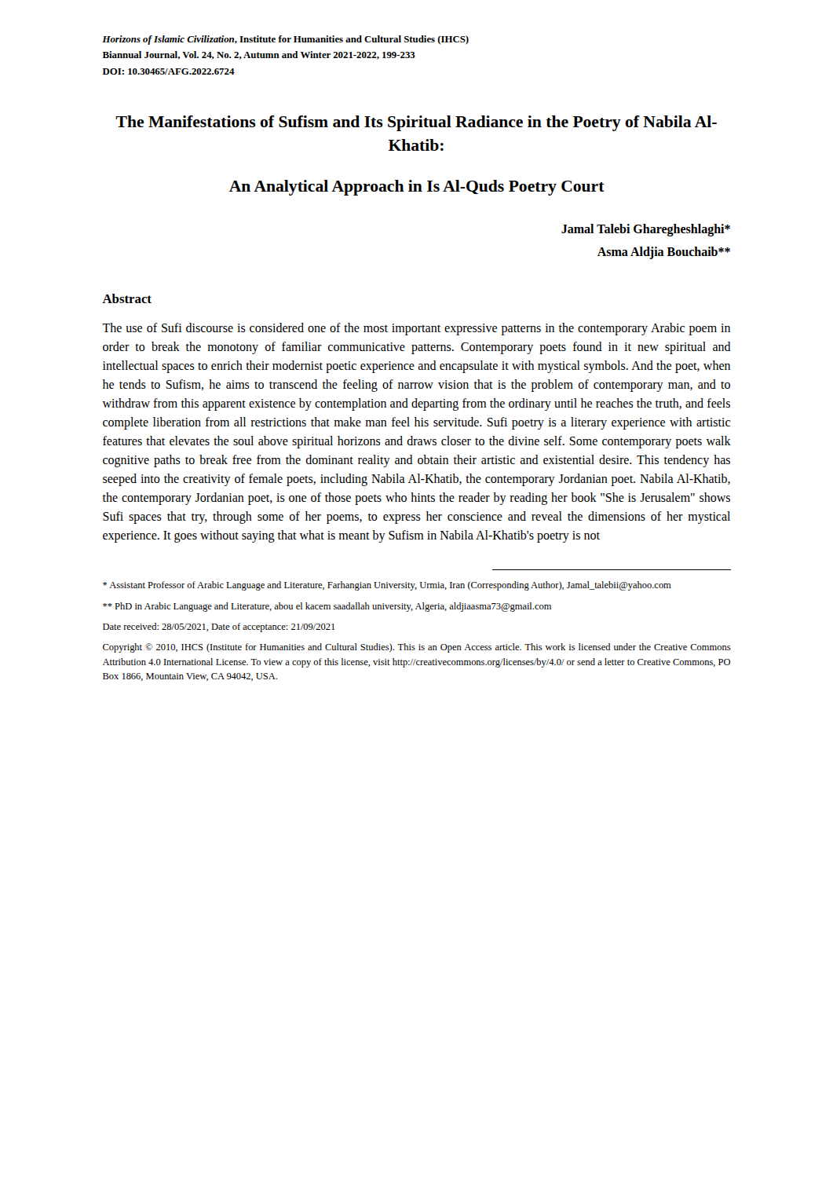Horizons of Islamic Civilization, Institute for Humanities and Cultural Studies (IHCS)
Biannual Journal, Vol. 24, No. 2, Autumn and Winter 2021-2022, 199-233
DOI: 10.30465/AFG.2022.6724
The Manifestations of Sufism and Its Spiritual Radiance in the Poetry of Nabila Al-Khatib: An Analytical Approach in Is Al-Quds Poetry Court
Jamal Talebi Gharegheshlaghi*
Asma Aldjia Bouchaib**
Abstract
The use of Sufi discourse is considered one of the most important expressive patterns in the contemporary Arabic poem in order to break the monotony of familiar communicative patterns. Contemporary poets found in it new spiritual and intellectual spaces to enrich their modernist poetic experience and encapsulate it with mystical symbols. And the poet, when he tends to Sufism, he aims to transcend the feeling of narrow vision that is the problem of contemporary man, and to withdraw from this apparent existence by contemplation and departing from the ordinary until he reaches the truth, and feels complete liberation from all restrictions that make man feel his servitude. Sufi poetry is a literary experience with artistic features that elevates the soul above spiritual horizons and draws closer to the divine self. Some contemporary poets walk cognitive paths to break free from the dominant reality and obtain their artistic and existential desire. This tendency has seeped into the creativity of female poets, including Nabila Al-Khatib, the contemporary Jordanian poet. Nabila Al-Khatib, the contemporary Jordanian poet, is one of those poets who hints the reader by reading her book "She is Jerusalem" shows Sufi spaces that try, through some of her poems, to express her conscience and reveal the dimensions of her mystical experience. It goes without saying that what is meant by Sufism in Nabila Al-Khatib's poetry is not
* Assistant Professor of Arabic Language and Literature, Farhangian University, Urmia, Iran (Corresponding Author), Jamal_talebii@yahoo.com
** PhD in Arabic Language and Literature, abou el kacem saadallah university, Algeria, aldjiaasma73@gmail.com
Date received: 28/05/2021, Date of acceptance: 21/09/2021
Copyright © 2010, IHCS (Institute for Humanities and Cultural Studies). This is an Open Access article. This work is licensed under the Creative Commons Attribution 4.0 International License. To view a copy of this license, visit http://creativecommons.org/licenses/by/4.0/ or send a letter to Creative Commons, PO Box 1866, Mountain View, CA 94042, USA.